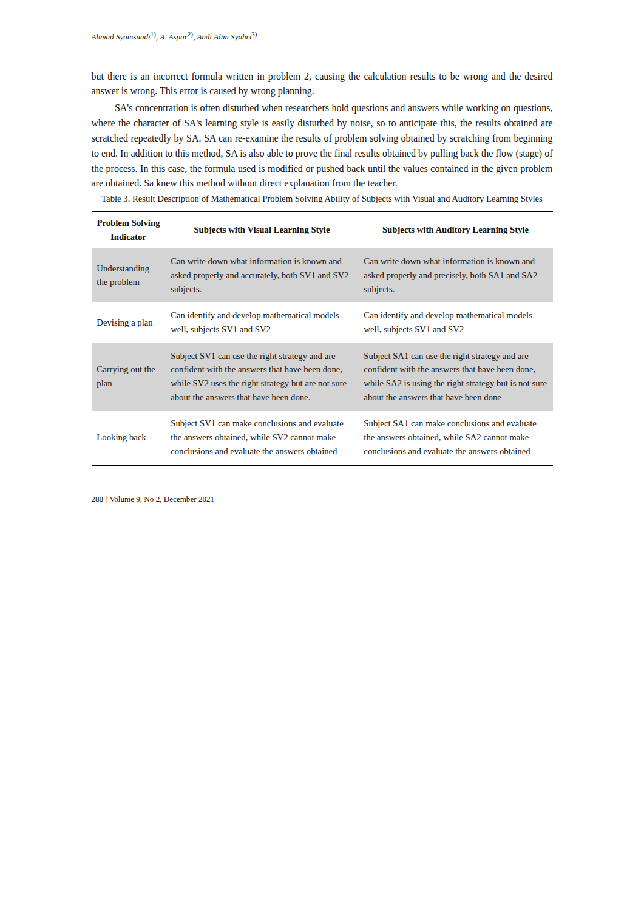Ahmad Syamsuadi1), A. Aspar2), Andi Alim Syahri3)
but there is an incorrect formula written in problem 2, causing the calculation results to be wrong and the desired answer is wrong. This error is caused by wrong planning.
SA's concentration is often disturbed when researchers hold questions and answers while working on questions, where the character of SA's learning style is easily disturbed by noise, so to anticipate this, the results obtained are scratched repeatedly by SA. SA can re-examine the results of problem solving obtained by scratching from beginning to end. In addition to this method, SA is also able to prove the final results obtained by pulling back the flow (stage) of the process. In this case, the formula used is modified or pushed back until the values contained in the given problem are obtained. Sa knew this method without direct explanation from the teacher.
Table 3. Result Description of Mathematical Problem Solving Ability of Subjects with Visual and Auditory Learning Styles
| Problem Solving Indicator | Subjects with Visual Learning Style | Subjects with Auditory Learning Style |
| --- | --- | --- |
| Understanding the problem | Can write down what information is known and asked properly and accurately, both SV1 and SV2 subjects. | Can write down what information is known and asked properly and precisely, both SA1 and SA2 subjects. |
| Devising a plan | Can identify and develop mathematical models well, subjects SV1 and SV2 | Can identify and develop mathematical models well, subjects SV1 and SV2 |
| Carrying out the plan | Subject SV1 can use the right strategy and are confident with the answers that have been done, while SV2 uses the right strategy but are not sure about the answers that have been done. | Subject SA1 can use the right strategy and are confident with the answers that have been done, while SA2 is using the right strategy but is not sure about the answers that have been done |
| Looking back | Subject SV1 can make conclusions and evaluate the answers obtained, while SV2 cannot make conclusions and evaluate the answers obtained | Subject SA1 can make conclusions and evaluate the answers obtained, while SA2 cannot make conclusions and evaluate the answers obtained |
288| Volume 9, No 2, December 2021